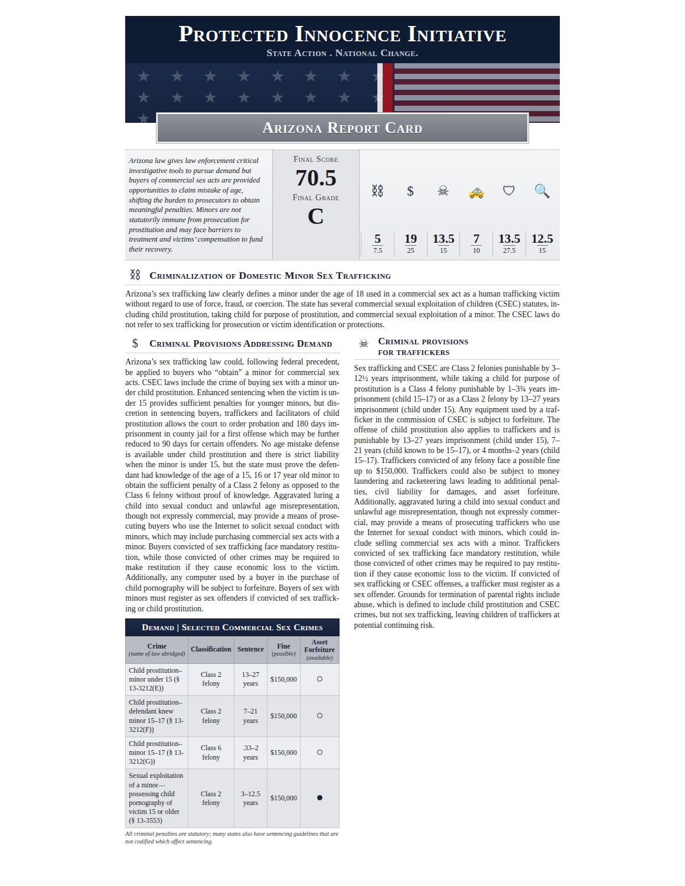Protected Innocence Initiative
State Action . National Change.
Arizona Report Card
Arizona law gives law enforcement critical investigative tools to pursue demand but buyers of commercial sex acts are provided opportunities to claim mistake of age, shifting the burden to prosecutors to obtain meaningful penalties. Minors are not statutorily immune from prosecution for prostitution and may face barriers to treatment and victims’ compensation to fund their recovery.
Final Score
70.5
Final Grade
C
⛓
$
☠
🚕
🛡
🔍
5
7.5
19
25
13.5
15
7
10
13.5
27.5
12.5
15
⛓
Criminalization of Domestic Minor Sex Trafficking
Arizona’s sex trafficking law clearly defines a minor under the age of 18 used in a commercial sex act as a human trafficking victim without regard to use of force, fraud, or coercion. The state has several commercial sexual exploitation of children (CSEC) statutes, including child prostitution, taking child for purpose of prostitution, and commercial sexual exploitation of a minor. The CSEC laws do not refer to sex trafficking for prosecution or victim identification or protections.
$
Criminal Provisions Addressing Demand
Arizona’s sex trafficking law could, following federal precedent, be applied to buyers who “obtain” a minor for commercial sex acts. CSEC laws include the crime of buying sex with a minor under child prostitution. Enhanced sentencing when the victim is under 15 provides sufficient penalties for younger minors, but discretion in sentencing buyers, traffickers and facilitators of child prostitution allows the court to order probation and 180 days imprisonment in county jail for a first offense which may be further reduced to 90 days for certain offenders. No age mistake defense is available under child prostitution and there is strict liability when the minor is under 15, but the state must prove the defendant had knowledge of the age of a 15, 16 or 17 year old minor to obtain the sufficient penalty of a Class 2 felony as opposed to the Class 6 felony without proof of knowledge. Aggravated luring a child into sexual conduct and unlawful age misrepresentation, though not expressly commercial, may provide a means of prosecuting buyers who use the Internet to solicit sexual conduct with minors, which may include purchasing commercial sex acts with a minor. Buyers convicted of sex trafficking face mandatory restitution, while those convicted of other crimes may be required to make restitution if they cause economic loss to the victim. Additionally, any computer used by a buyer in the purchase of child pornography will be subject to forfeiture. Buyers of sex with minors must register as sex offenders if convicted of sex trafficking or child prostitution.
Demand | Selected Commercial Sex Crimes
| Crime (name of law abridged) | Classification | Sentence | Fine (possible) | Asset Forfeiture (available) |
| --- | --- | --- | --- | --- |
| Child prostitution–minor under 15 (§ 13-3212(E)) | Class 2 felony | 13–27 years | $150,000 | |
| Child prostitution–defendant knew minor 15–17 (§ 13-3212(F)) | Class 2 felony | 7–21 years | $150,000 | |
| Child prostitution–minor 15–17 (§ 13-3212(G)) | Class 6 felony | .33–2 years | $150,000 | |
| Sexual exploitation of a minor—possessing child pornography of victim 15 or older (§ 13-3553) | Class 2 felony | 3–12.5 years | $150,000 | |
All criminal penalties are statutory; many states also have sentencing guidelines that are not codified which affect sentencing.
☠
Criminal provisions
for traffickers
Sex trafficking and CSEC are Class 2 felonies punishable by 3–12½ years imprisonment, while taking a child for purpose of prostitution is a Class 4 felony punishable by 1–3¾ years imprisonment (child 15–17) or as a Class 2 felony by 13–27 years imprisonment (child under 15). Any equipment used by a trafficker in the commission of CSEC is subject to forfeiture. The offense of child prostitution also applies to traffickers and is punishable by 13–27 years imprisonment (child under 15), 7–21 years (child known to be 15–17), or 4 months–2 years (child 15–17). Traffickers convicted of any felony face a possible fine up to $150,000. Traffickers could also be subject to money laundering and racketeering laws leading to additional penalties, civil liability for damages, and asset forfeiture. Additionally, aggravated luring a child into sexual conduct and unlawful age misrepresentation, though not expressly commercial, may provide a means of prosecuting traffickers who use the Internet for sexual conduct with minors, which could include selling commercial sex acts with a minor. Traffickers convicted of sex trafficking face mandatory restitution, while those convicted of other crimes may be required to pay restitution if they cause economic loss to the victim. If convicted of sex trafficking or CSEC offenses, a trafficker must register as a sex offender. Grounds for termination of parental rights include abuse, which is defined to include child prostitution and CSEC crimes, but not sex trafficking, leaving children of traffickers at potential continuing risk.